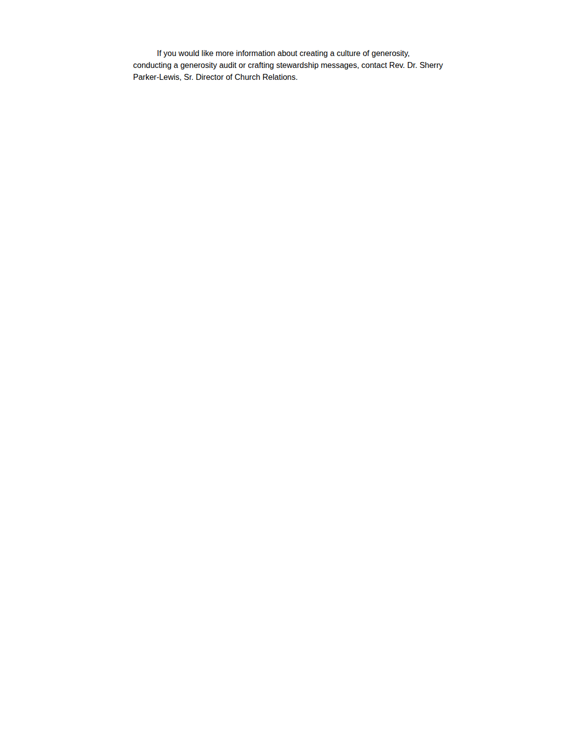If you would like more information about creating a culture of generosity, conducting a generosity audit or crafting stewardship messages, contact Rev. Dr. Sherry Parker-Lewis, Sr. Director of Church Relations.